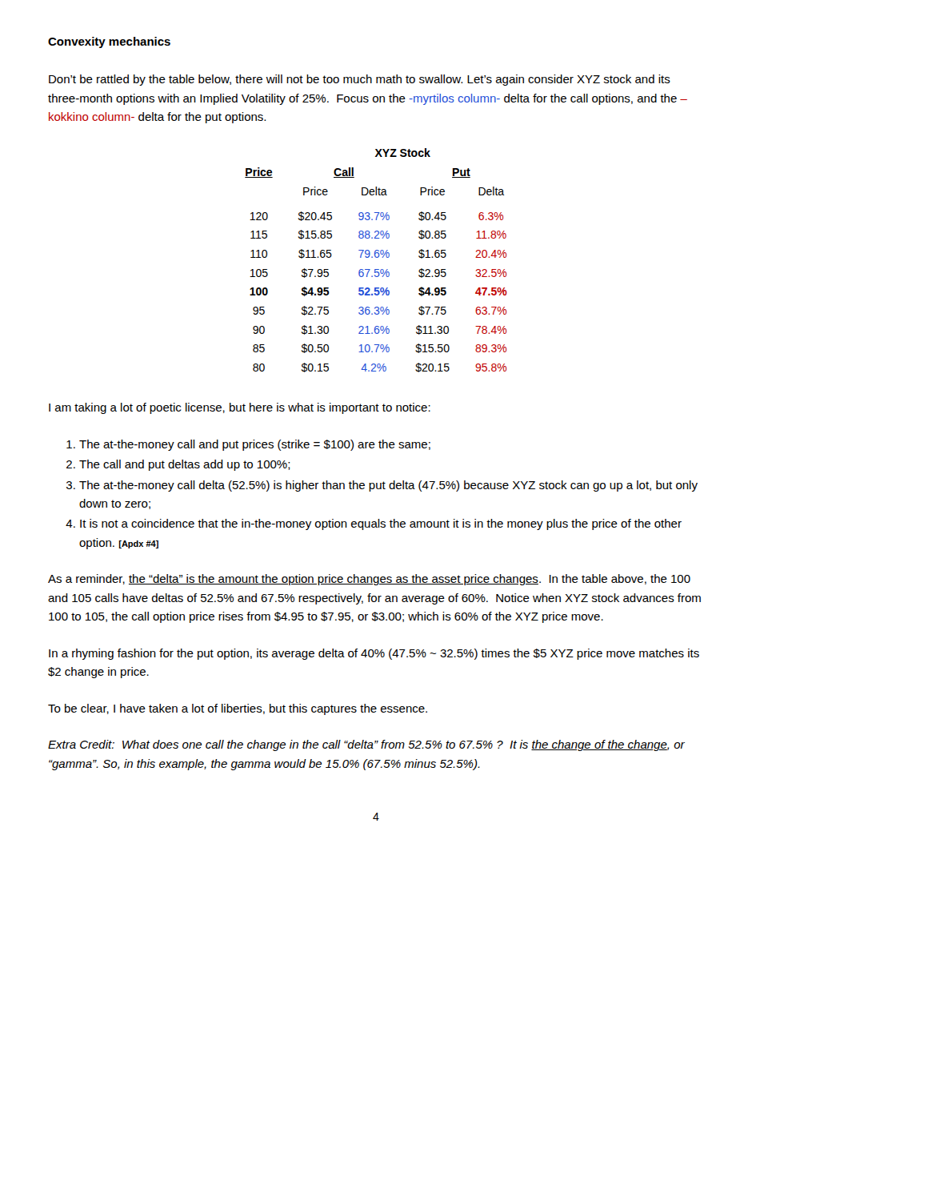Convexity mechanics
Don’t be rattled by the table below, there will not be too much math to swallow. Let’s again consider XYZ stock and its three-month options with an Implied Volatility of 25%. Focus on the -myrtilos column- delta for the call options, and the – kokkino column- delta for the put options.
| | XYZ Stock |
| Price | Call | Put |
| | Price | Delta | Price | Delta |
| 120 | $20.45 | 93.7% | $0.45 | 6.3% |
| 115 | $15.85 | 88.2% | $0.85 | 11.8% |
| 110 | $11.65 | 79.6% | $1.65 | 20.4% |
| 105 | $7.95 | 67.5% | $2.95 | 32.5% |
| 100 | $4.95 | 52.5% | $4.95 | 47.5% |
| 95 | $2.75 | 36.3% | $7.75 | 63.7% |
| 90 | $1.30 | 21.6% | $11.30 | 78.4% |
| 85 | $0.50 | 10.7% | $15.50 | 89.3% |
| 80 | $0.15 | 4.2% | $20.15 | 95.8% |
I am taking a lot of poetic license, but here is what is important to notice:
The at-the-money call and put prices (strike = $100) are the same;
The call and put deltas add up to 100%;
The at-the-money call delta (52.5%) is higher than the put delta (47.5%) because XYZ stock can go up a lot, but only down to zero;
It is not a coincidence that the in-the-money option equals the amount it is in the money plus the price of the other option. [Apdx #4]
As a reminder, the “delta” is the amount the option price changes as the asset price changes. In the table above, the 100 and 105 calls have deltas of 52.5% and 67.5% respectively, for an average of 60%. Notice when XYZ stock advances from 100 to 105, the call option price rises from $4.95 to $7.95, or $3.00; which is 60% of the XYZ price move.
In a rhyming fashion for the put option, its average delta of 40% (47.5% ~ 32.5%) times the $5 XYZ price move matches its $2 change in price.
To be clear, I have taken a lot of liberties, but this captures the essence.
Extra Credit: What does one call the change in the call “delta” from 52.5% to 67.5% ? It is the change of the change, or “gamma”. So, in this example, the gamma would be 15.0% (67.5% minus 52.5%).
4